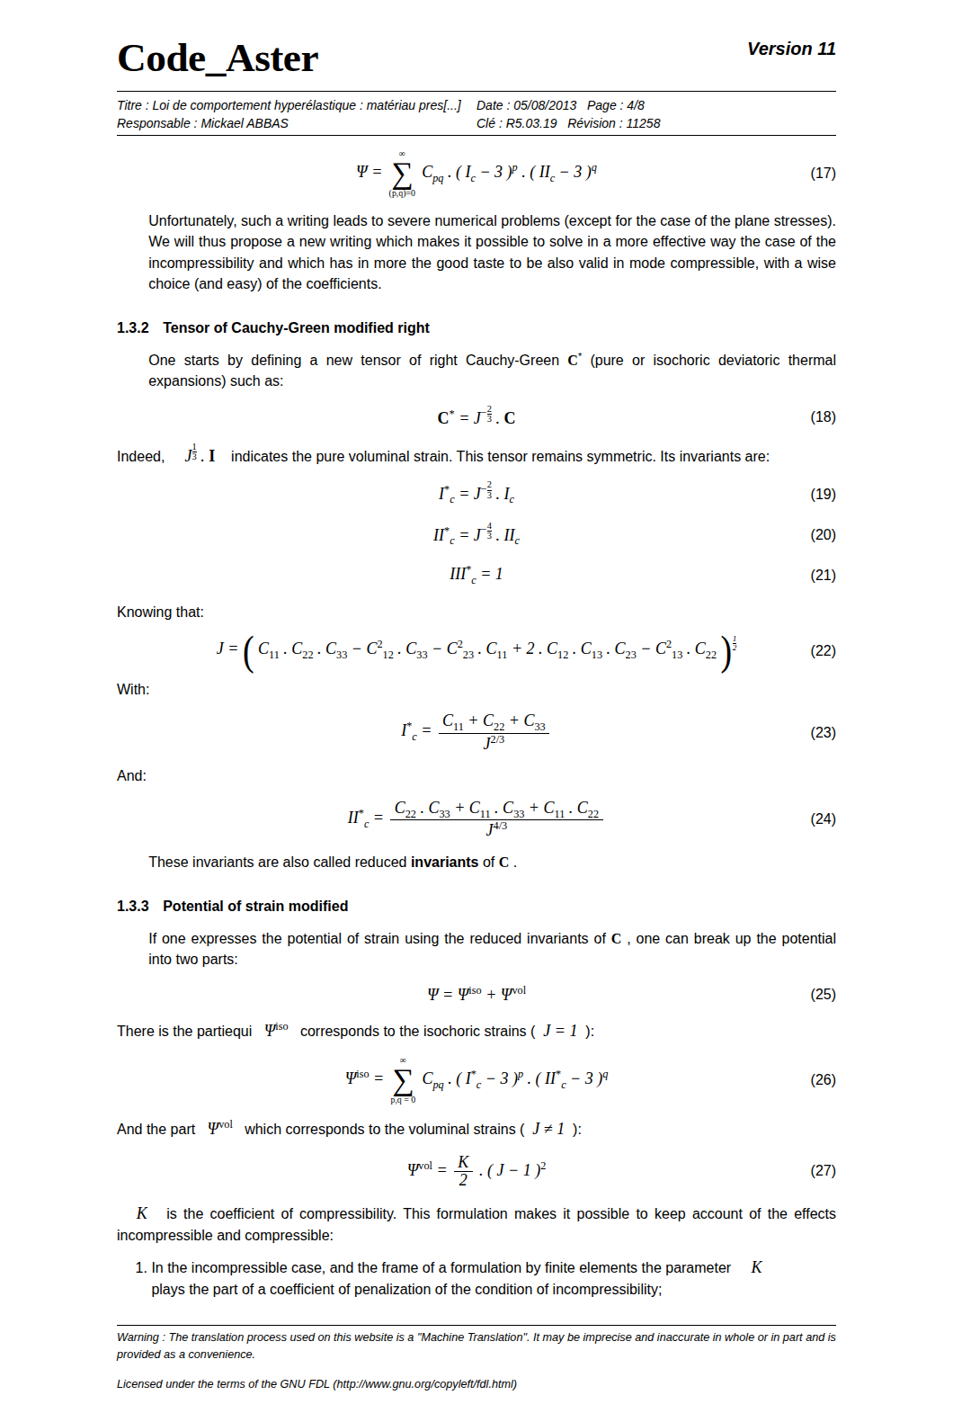Version 11
Code_Aster
| Titre : Loi de comportement hyperélastique : matériau pres[...] | Date : 05/08/2013 Page : 4/8 |
| Responsable : Mickael ABBAS | Clé : R5.03.19 Révision : 11258 |
Ψ = ∞ ∑ (p,q)=0 Cpq . ( Ic − 3 )p . ( IIc − 3 )q
(17)
Unfortunately, such a writing leads to severe numerical problems (except for the case of the plane stresses). We will thus propose a new writing which makes it possible to solve in a more effective way the case of the incompressibility and which has in more the good taste to be also valid in mode compressible, with a wise choice (and easy) of the coefficients.
1.3.2 Tensor of Cauchy-Green modified right
One starts by defining a new tensor of right Cauchy-Green C* (pure or isochoric deviatoric thermal expansions) such as:
C* = J−23 . C
(18)
Indeed, J13 . I indicates the pure voluminal strain. This tensor remains symmetric. Its invariants are:
I*c = J−23 . Ic
(19)
II*c = J−43 . IIc
(20)
III*c = 1
(21)
Knowing that:
J = ( C11 . C22 . C33 − C212 . C33 − C223 . C11 + 2 . C12 . C13 . C23 − C213 . C22 ) 12
(22)
With:
I*c = C11 + C22 + C33 J2/3
(23)
And:
II*c = C22 . C33 + C11 . C33 + C11 . C22 J4/3
(24)
These invariants are also called reduced invariants of C .
1.3.3 Potential of strain modified
If one expresses the potential of strain using the reduced invariants of C , one can break up the potential into two parts:
Ψ = Ψiso + Ψvol
(25)
There is the partiequi Ψiso corresponds to the isochoric strains ( J = 1 ):
Ψiso = ∞ ∑ p,q = 0 Cpq . ( I*c − 3 )p . ( II*c − 3 )q
(26)
And the part Ψvol which corresponds to the voluminal strains ( J ≠ 1 ):
Ψvol = K 2 . ( J − 1 )2
(27)
K is the coefficient of compressibility. This formulation makes it possible to keep account of the effects incompressible and compressible:
In the incompressible case, and the frame of a formulation by finite elements the parameter K
plays the part of a coefficient of penalization of the condition of incompressibility;
Warning : The translation process used on this website is a "Machine Translation". It may be imprecise and inaccurate in whole or in part and is provided as a convenience.
Licensed under the terms of the GNU FDL (http://www.gnu.org/copyleft/fdl.html)